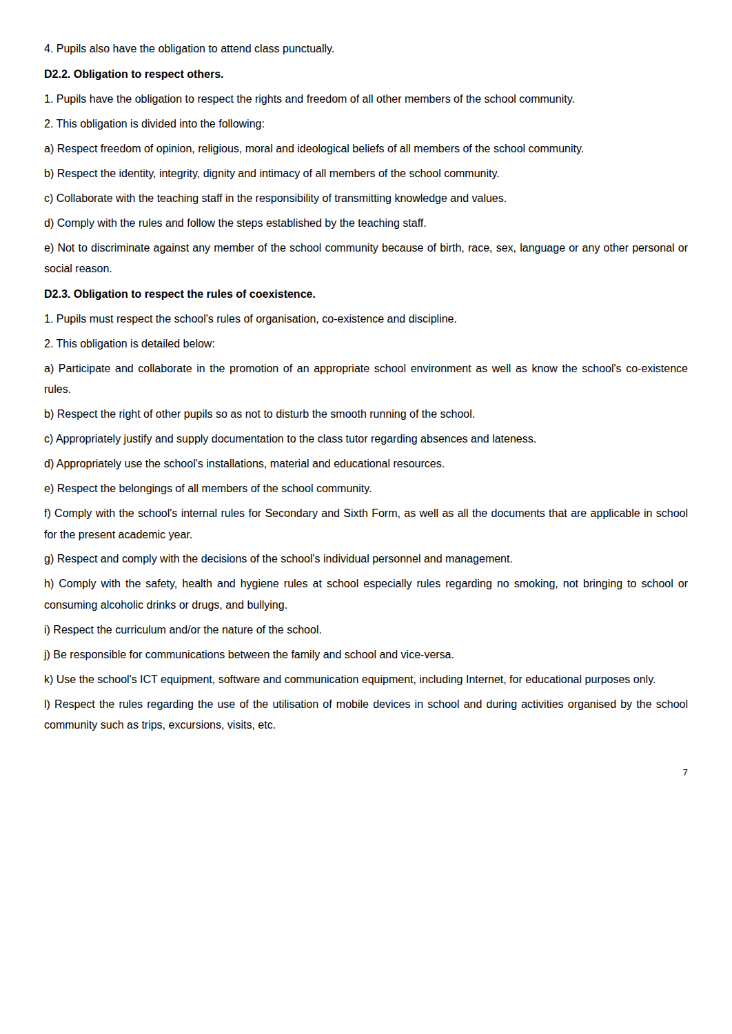4. Pupils also have the obligation to attend class punctually.
D2.2. Obligation to respect others.
1. Pupils have the obligation to respect the rights and freedom of all other members of the school community.
2. This obligation is divided into the following:
a) Respect freedom of opinion, religious, moral and ideological beliefs of all members of the school community.
b) Respect the identity, integrity, dignity and intimacy of all members of the school community.
c) Collaborate with the teaching staff in the responsibility of transmitting knowledge and values.
d) Comply with the rules and follow the steps established by the teaching staff.
e) Not to discriminate against any member of the school community because of birth, race, sex, language or any other personal or social reason.
D2.3. Obligation to respect the rules of coexistence.
1. Pupils must respect the school's rules of organisation, co-existence and discipline.
2. This obligation is detailed below:
a) Participate and collaborate in the promotion of an appropriate school environment as well as know the school's co-existence rules.
b) Respect the right of other pupils so as not to disturb the smooth running of the school.
c) Appropriately justify and supply documentation to the class tutor regarding absences and lateness.
d) Appropriately use the school's installations, material and educational resources.
e) Respect the belongings of all members of the school community.
f) Comply with the school's internal rules for Secondary and Sixth Form, as well as all the documents that are applicable in school for the present academic year.
g) Respect and comply with the decisions of the school's individual personnel and management.
h) Comply with the safety, health and hygiene rules at school especially rules regarding no smoking, not bringing to school or consuming alcoholic drinks or drugs, and bullying.
i) Respect the curriculum and/or the nature of the school.
j) Be responsible for communications between the family and school and vice-versa.
k) Use the school's ICT equipment, software and communication equipment, including Internet, for educational purposes only.
l) Respect the rules regarding the use of the utilisation of mobile devices in school and during activities organised by the school community such as trips, excursions, visits, etc.
7